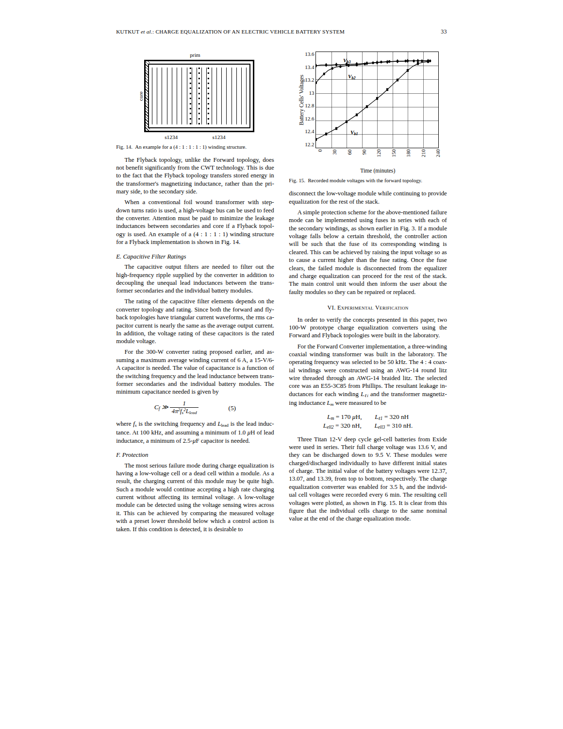KUTKUT et al.: CHARGE EQUALIZATION OF AN ELECTRIC VEHICLE BATTERY SYSTEM
33
prim
core
s1234 s1234
Fig. 14. An example for a (4 : 1 : 1 : 1 : 1) winding structure.
The Flyback topology, unlike the Forward topology, does not benefit significantly from the CWT technology. This is due to the fact that the Flyback topology transfers stored energy in the transformer's magnetizing inductance, rather than the primary side, to the secondary side.
When a conventional foil wound transformer with step-down turns ratio is used, a high-voltage bus can be used to feed the converter. Attention must be paid to minimize the leakage inductances between secondaries and core if a Flyback topology is used. An example of a (4 : 1 : 1 : 1) winding structure for a Flyback implementation is shown in Fig. 14.
E. Capacitive Filter Ratings
The capacitive output filters are needed to filter out the high-frequency ripple supplied by the converter in addition to decoupling the unequal lead inductances between the transformer secondaries and the individual battery modules.
The rating of the capacitive filter elements depends on the converter topology and rating. Since both the forward and flyback topologies have triangular current waveforms, the rms capacitor current is nearly the same as the average output current. In addition, the voltage rating of these capacitors is the rated module voltage.
For the 300-W converter rating proposed earlier, and assuming a maximum average winding current of 6 A, a 15-V/6-A capacitor is needed. The value of capacitance is a function of the switching frequency and the lead inductance between transformer secondaries and the individual battery modules. The minimum capacitance needed is given by
Cf ≫ 1 4π2fs2Llead (5)
where fs is the switching frequency and Llead is the lead inductance. At 100 kHz, and assuming a minimum of 1.0 μH of lead inductance, a minimum of 2.5-μF capacitor is needed.
F. Protection
The most serious failure mode during charge equalization is having a low-voltage cell or a dead cell within a module. As a result, the charging current of this module may be quite high. Such a module would continue accepting a high rate charging current without affecting its terminal voltage. A low-voltage module can be detected using the voltage sensing wires across it. This can be achieved by comparing the measured voltage with a preset lower threshold below which a control action is taken. If this condition is detected, it is desirable to
Battery Cells' Voltages
13.6 13.4 13.2 13 12.8 12.6 12.4 12.2
Vb3 Vb2 Vb1
0306090120150180210240
Time (minutes)
Fig. 15. Recorded module voltages with the forward topology.
disconnect the low-voltage module while continuing to provide equalization for the rest of the stack.
A simple protection scheme for the above-mentioned failure mode can be implemented using fuses in series with each of the secondary windings, as shown earlier in Fig. 3. If a module voltage falls below a certain threshold, the controller action will be such that the fuse of its corresponding winding is cleared. This can be achieved by raising the input voltage so as to cause a current higher than the fuse rating. Once the fuse clears, the failed module is disconnected from the equalizer and charge equalization can proceed for the rest of the stack. The main control unit would then inform the user about the faulty modules so they can be repaired or replaced.
VI. Experimental Verification
In order to verify the concepts presented in this paper, two 100-W prototype charge equalization converters using the Forward and Flyback topologies were built in the laboratory.
For the Forward Converter implementation, a three-winding coaxial winding transformer was built in the laboratory. The operating frequency was selected to be 50 kHz. The 4 : 4 coaxial windings were constructed using an AWG-14 round litz wire threaded through an AWG-14 braided litz. The selected core was an E55-3C85 from Phillips. The resultant leakage inductances for each winding Lℓi and the transformer magnetizing inductance Lm were measured to be
Lm = 170 μH, Lℓ1 = 320 nH
Lell2 = 320 nH, Lell3 = 310 nH.
Three Titan 12-V deep cycle gel-cell batteries from Exide were used in series. Their full charge voltage was 13.6 V, and they can be discharged down to 9.5 V. These modules were charged/discharged individually to have different initial states of charge. The initial value of the battery voltages were 12.37, 13.07, and 13.39, from top to bottom, respectively. The charge equalization converter was enabled for 3.5 h, and the individual cell voltages were recorded every 6 min. The resulting cell voltages were plotted, as shown in Fig. 15. It is clear from this figure that the individual cells charge to the same nominal value at the end of the charge equalization mode.